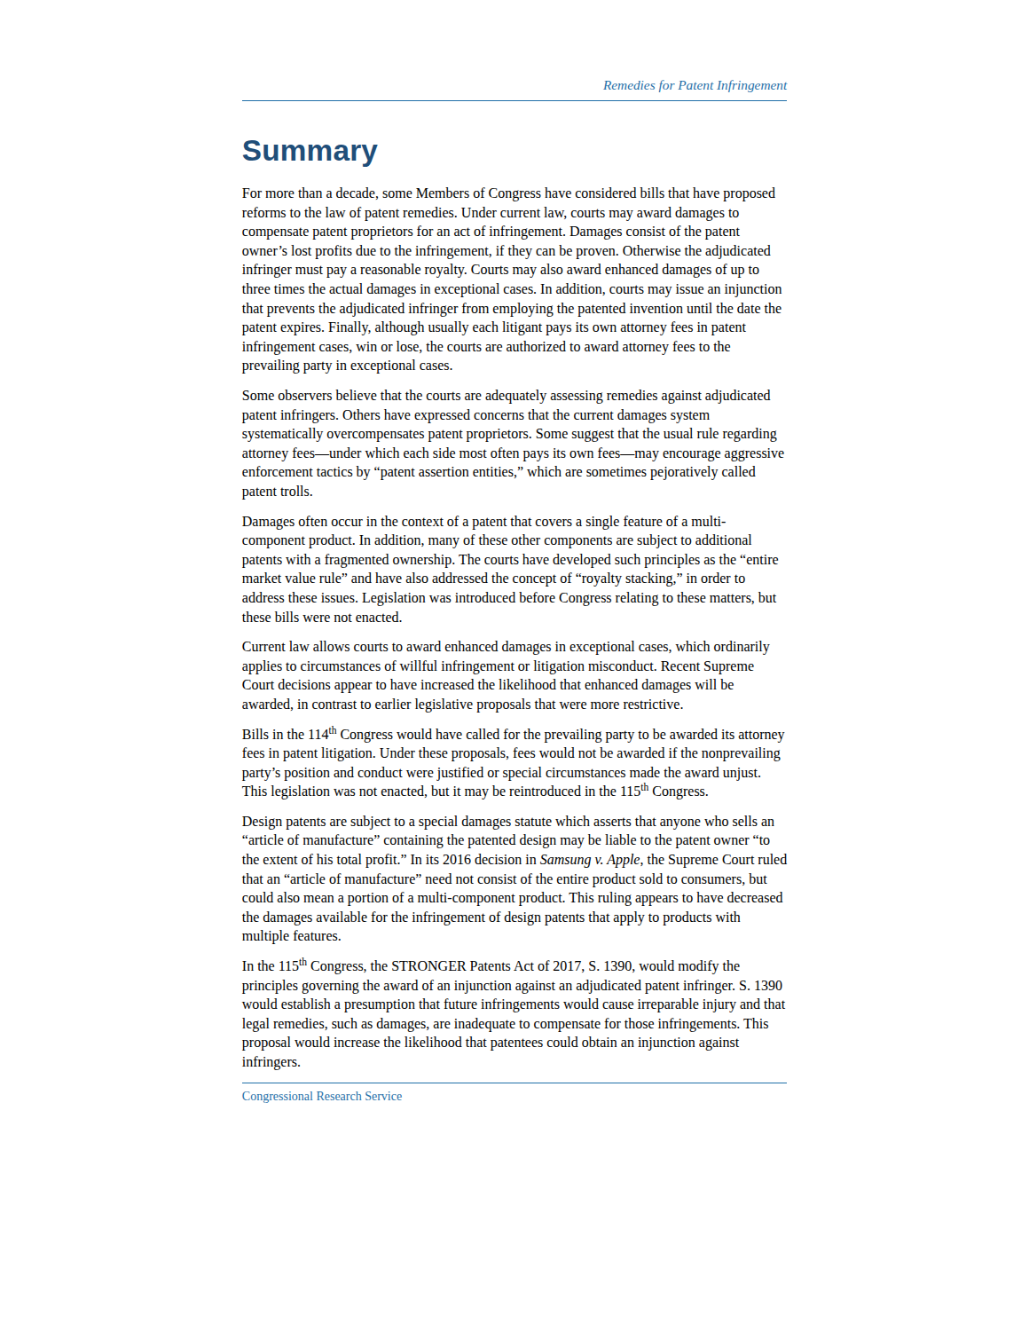Remedies for Patent Infringement
Summary
For more than a decade, some Members of Congress have considered bills that have proposed reforms to the law of patent remedies. Under current law, courts may award damages to compensate patent proprietors for an act of infringement. Damages consist of the patent owner’s lost profits due to the infringement, if they can be proven. Otherwise the adjudicated infringer must pay a reasonable royalty. Courts may also award enhanced damages of up to three times the actual damages in exceptional cases. In addition, courts may issue an injunction that prevents the adjudicated infringer from employing the patented invention until the date the patent expires. Finally, although usually each litigant pays its own attorney fees in patent infringement cases, win or lose, the courts are authorized to award attorney fees to the prevailing party in exceptional cases.
Some observers believe that the courts are adequately assessing remedies against adjudicated patent infringers. Others have expressed concerns that the current damages system systematically overcompensates patent proprietors. Some suggest that the usual rule regarding attorney fees—under which each side most often pays its own fees—may encourage aggressive enforcement tactics by “patent assertion entities,” which are sometimes pejoratively called patent trolls.
Damages often occur in the context of a patent that covers a single feature of a multi-component product. In addition, many of these other components are subject to additional patents with a fragmented ownership. The courts have developed such principles as the “entire market value rule” and have also addressed the concept of “royalty stacking,” in order to address these issues. Legislation was introduced before Congress relating to these matters, but these bills were not enacted.
Current law allows courts to award enhanced damages in exceptional cases, which ordinarily applies to circumstances of willful infringement or litigation misconduct. Recent Supreme Court decisions appear to have increased the likelihood that enhanced damages will be awarded, in contrast to earlier legislative proposals that were more restrictive.
Bills in the 114th Congress would have called for the prevailing party to be awarded its attorney fees in patent litigation. Under these proposals, fees would not be awarded if the nonprevailing party’s position and conduct were justified or special circumstances made the award unjust. This legislation was not enacted, but it may be reintroduced in the 115th Congress.
Design patents are subject to a special damages statute which asserts that anyone who sells an “article of manufacture” containing the patented design may be liable to the patent owner “to the extent of his total profit.” In its 2016 decision in Samsung v. Apple, the Supreme Court ruled that an “article of manufacture” need not consist of the entire product sold to consumers, but could also mean a portion of a multi-component product. This ruling appears to have decreased the damages available for the infringement of design patents that apply to products with multiple features.
In the 115th Congress, the STRONGER Patents Act of 2017, S. 1390, would modify the principles governing the award of an injunction against an adjudicated patent infringer. S. 1390 would establish a presumption that future infringements would cause irreparable injury and that legal remedies, such as damages, are inadequate to compensate for those infringements. This proposal would increase the likelihood that patentees could obtain an injunction against infringers.
Congressional Research Service